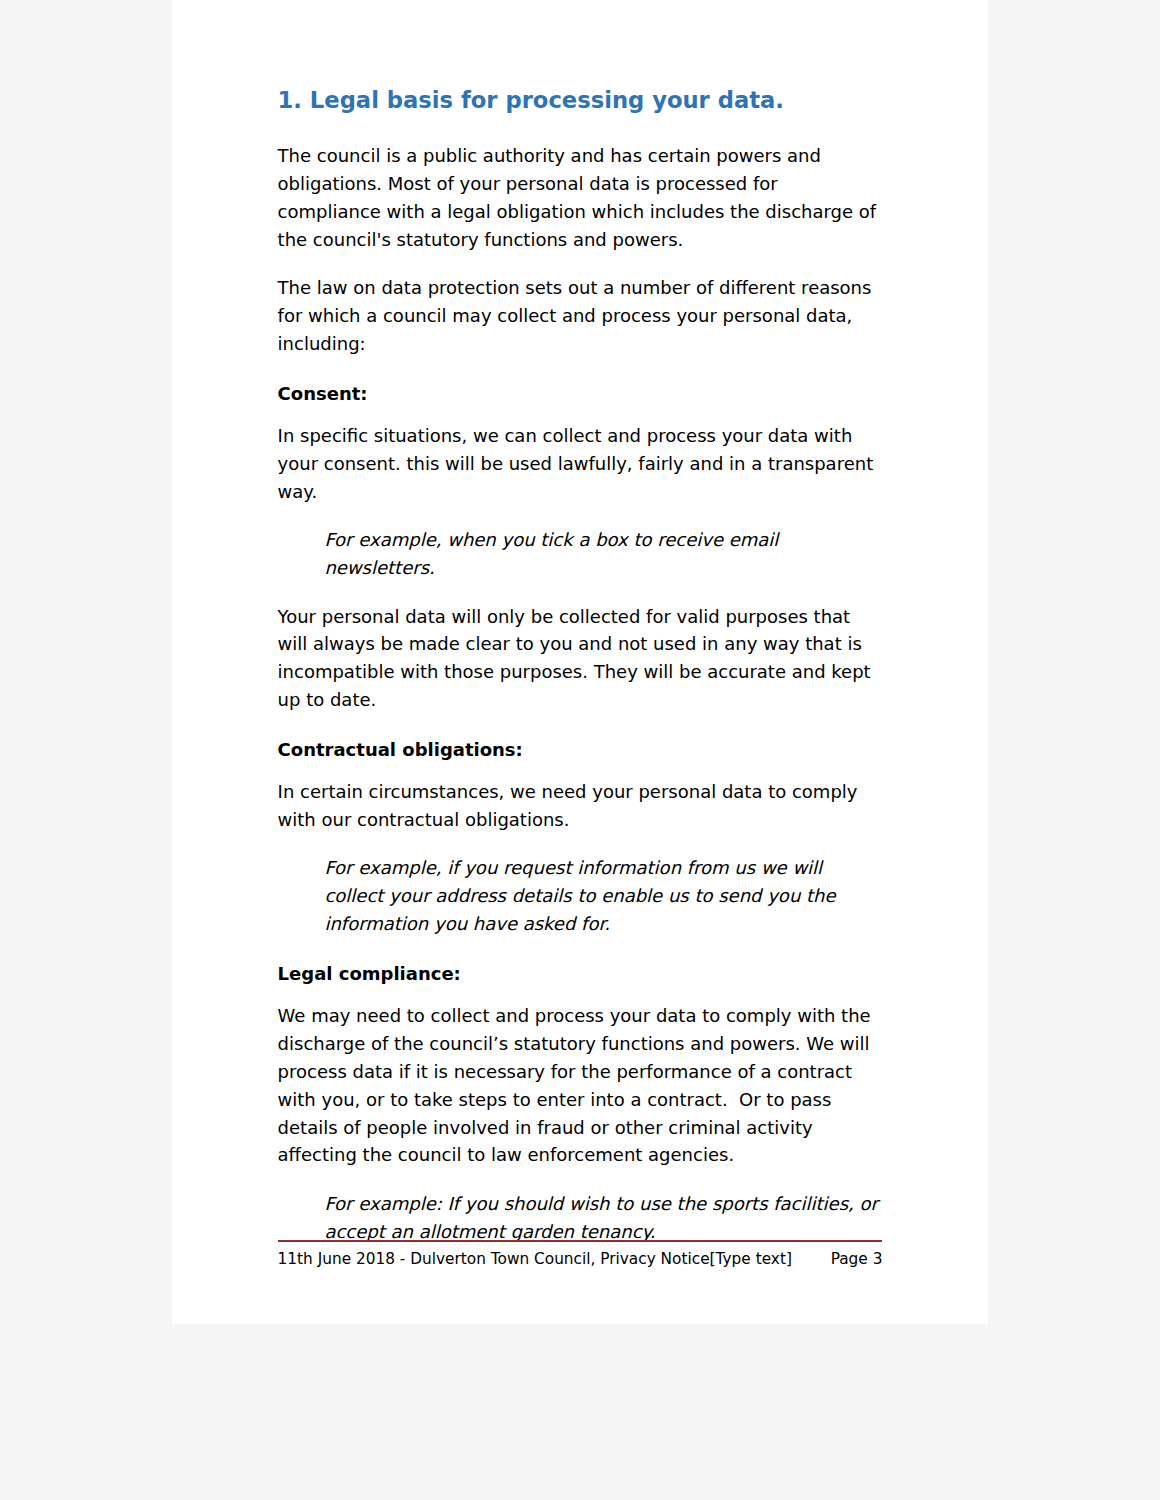1. Legal basis for processing your data.
The council is a public authority and has certain powers and obligations. Most of your personal data is processed for compliance with a legal obligation which includes the discharge of the council's statutory functions and powers.
The law on data protection sets out a number of different reasons for which a council may collect and process your personal data, including:
Consent:
In specific situations, we can collect and process your data with your consent. this will be used lawfully, fairly and in a transparent way.
For example, when you tick a box to receive email newsletters.
Your personal data will only be collected for valid purposes that will always be made clear to you and not used in any way that is incompatible with those purposes. They will be accurate and kept up to date.
Contractual obligations:
In certain circumstances, we need your personal data to comply with our contractual obligations.
For example, if you request information from us we will collect your address details to enable us to send you the information you have asked for.
Legal compliance:
We may need to collect and process your data to comply with the discharge of the council’s statutory functions and powers. We will process data if it is necessary for the performance of a contract with you, or to take steps to enter into a contract. Or to pass details of people involved in fraud or other criminal activity affecting the council to law enforcement agencies.
For example: If you should wish to use the sports facilities, or accept an allotment garden tenancy.
11th June 2018 - Dulverton Town Council, Privacy Notice[Type text] Page 3